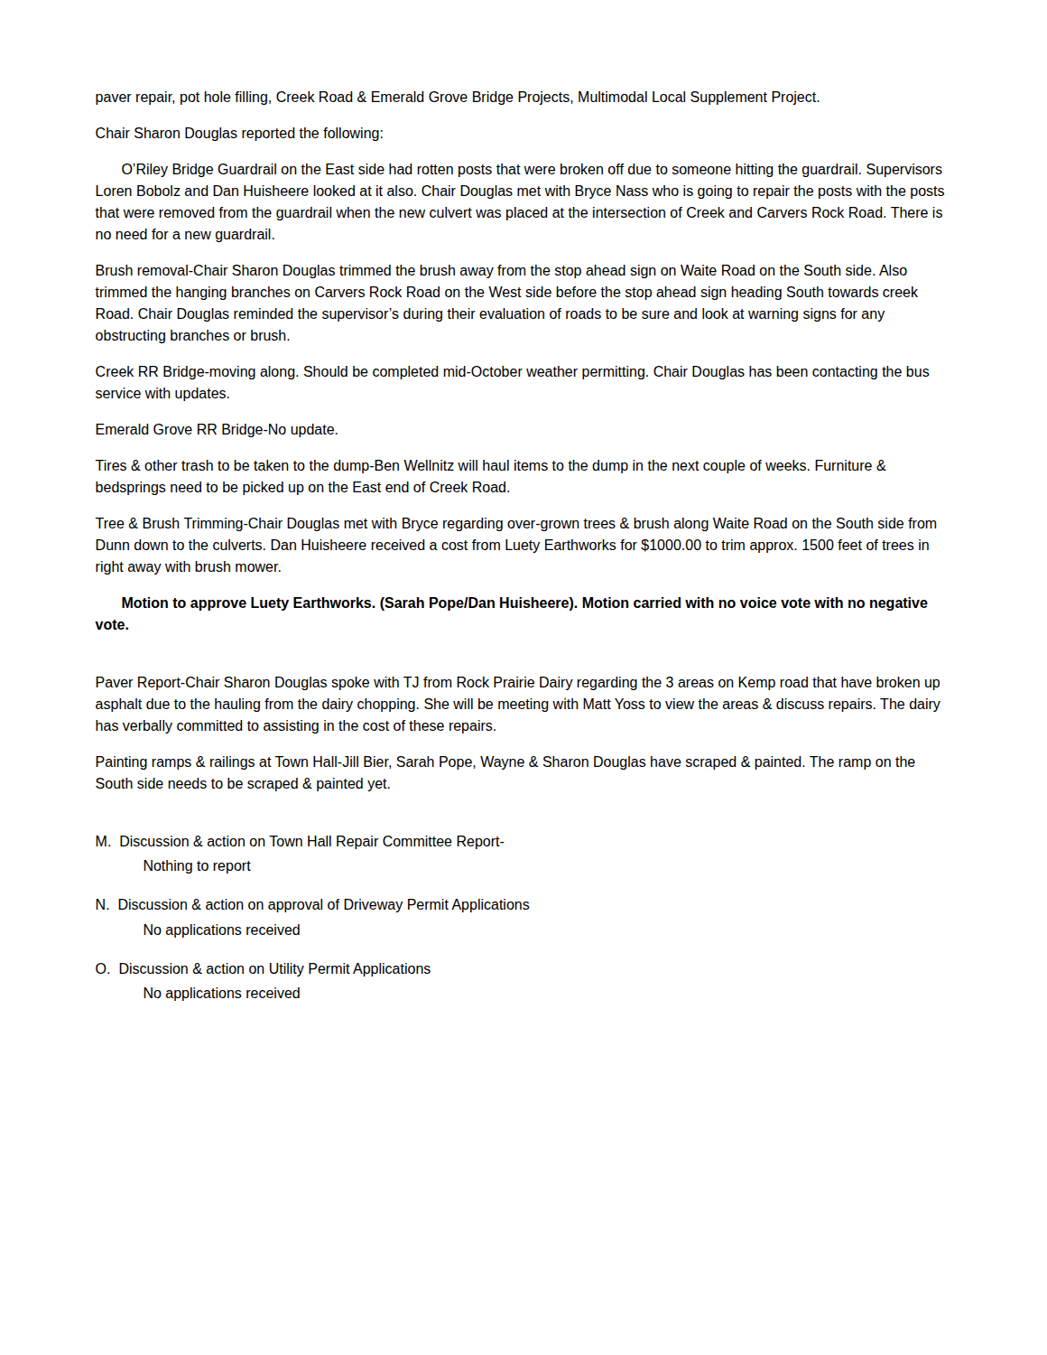paver repair, pot hole filling, Creek Road & Emerald Grove Bridge Projects, Multimodal Local Supplement Project.
Chair Sharon Douglas reported the following:
O’Riley Bridge Guardrail on the East side had rotten posts that were broken off due to someone hitting the guardrail. Supervisors Loren Bobolz and Dan Huisheere looked at it also. Chair Douglas met with Bryce Nass who is going to repair the posts with the posts that were removed from the guardrail when the new culvert was placed at the intersection of Creek and Carvers Rock Road. There is no need for a new guardrail.
Brush removal-Chair Sharon Douglas trimmed the brush away from the stop ahead sign on Waite Road on the South side. Also trimmed the hanging branches on Carvers Rock Road on the West side before the stop ahead sign heading South towards creek Road. Chair Douglas reminded the supervisor’s during their evaluation of roads to be sure and look at warning signs for any obstructing branches or brush.
Creek RR Bridge-moving along. Should be completed mid-October weather permitting. Chair Douglas has been contacting the bus service with updates.
Emerald Grove RR Bridge-No update.
Tires & other trash to be taken to the dump-Ben Wellnitz will haul items to the dump in the next couple of weeks. Furniture & bedsprings need to be picked up on the East end of Creek Road.
Tree & Brush Trimming-Chair Douglas met with Bryce regarding over-grown trees & brush along Waite Road on the South side from Dunn down to the culverts. Dan Huisheere received a cost from Luety Earthworks for $1000.00 to trim approx. 1500 feet of trees in right away with brush mower.
Motion to approve Luety Earthworks. (Sarah Pope/Dan Huisheere). Motion carried with no voice vote with no negative vote.
Paver Report-Chair Sharon Douglas spoke with TJ from Rock Prairie Dairy regarding the 3 areas on Kemp road that have broken up asphalt due to the hauling from the dairy chopping. She will be meeting with Matt Yoss to view the areas & discuss repairs. The dairy has verbally committed to assisting in the cost of these repairs.
Painting ramps & railings at Town Hall-Jill Bier, Sarah Pope, Wayne & Sharon Douglas have scraped & painted. The ramp on the South side needs to be scraped & painted yet.
M. Discussion & action on Town Hall Repair Committee Report-
Nothing to report
N. Discussion & action on approval of Driveway Permit Applications
No applications received
O. Discussion & action on Utility Permit Applications
No applications received